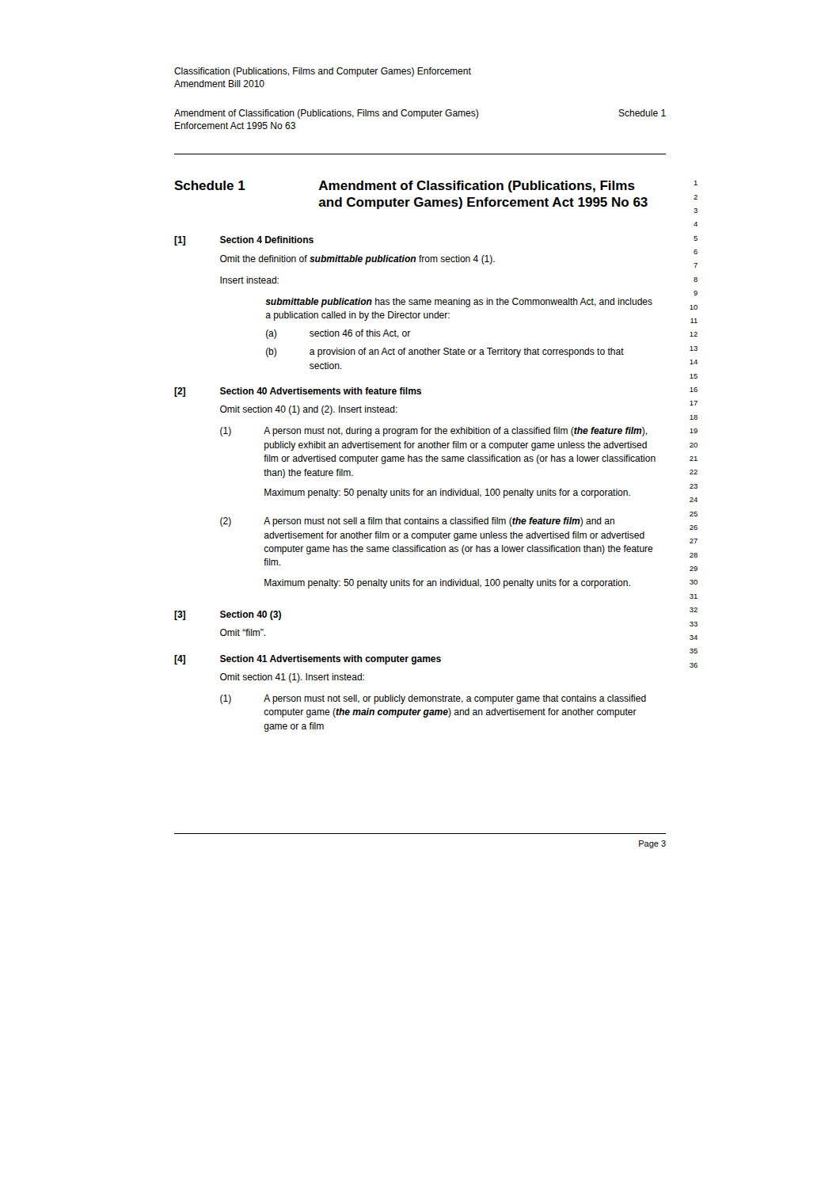Classification (Publications, Films and Computer Games) Enforcement
Amendment Bill 2010
Amendment of Classification (Publications, Films and Computer Games)
Enforcement Act 1995 No 63
Schedule 1
123456789101112131415161718192021222324252627282930313233343536
Schedule 1 Amendment of Classification (Publications, Films and Computer Games) Enforcement Act 1995 No 63
[1] Section 4 Definitions
Omit the definition of submittable publication from section 4 (1).
Insert instead:
submittable publication has the same meaning as in the Commonwealth Act, and includes a publication called in by the Director under:
(a) section 46 of this Act, or
(b) a provision of an Act of another State or a Territory that corresponds to that section.
[2] Section 40 Advertisements with feature films
Omit section 40 (1) and (2). Insert instead:
(1)
A person must not, during a program for the exhibition of a classified film (the feature film), publicly exhibit an advertisement for another film or a computer game unless the advertised film or advertised computer game has the same classification as (or has a lower classification than) the feature film.
Maximum penalty: 50 penalty units for an individual, 100 penalty units for a corporation.
(2)
A person must not sell a film that contains a classified film (the feature film) and an advertisement for another film or a computer game unless the advertised film or advertised computer game has the same classification as (or has a lower classification than) the feature film.
Maximum penalty: 50 penalty units for an individual, 100 penalty units for a corporation.
[3] Section 40 (3)
Omit “film”.
[4] Section 41 Advertisements with computer games
Omit section 41 (1). Insert instead:
(1)
A person must not sell, or publicly demonstrate, a computer game that contains a classified computer game (the main computer game) and an advertisement for another computer game or a film
Page 3